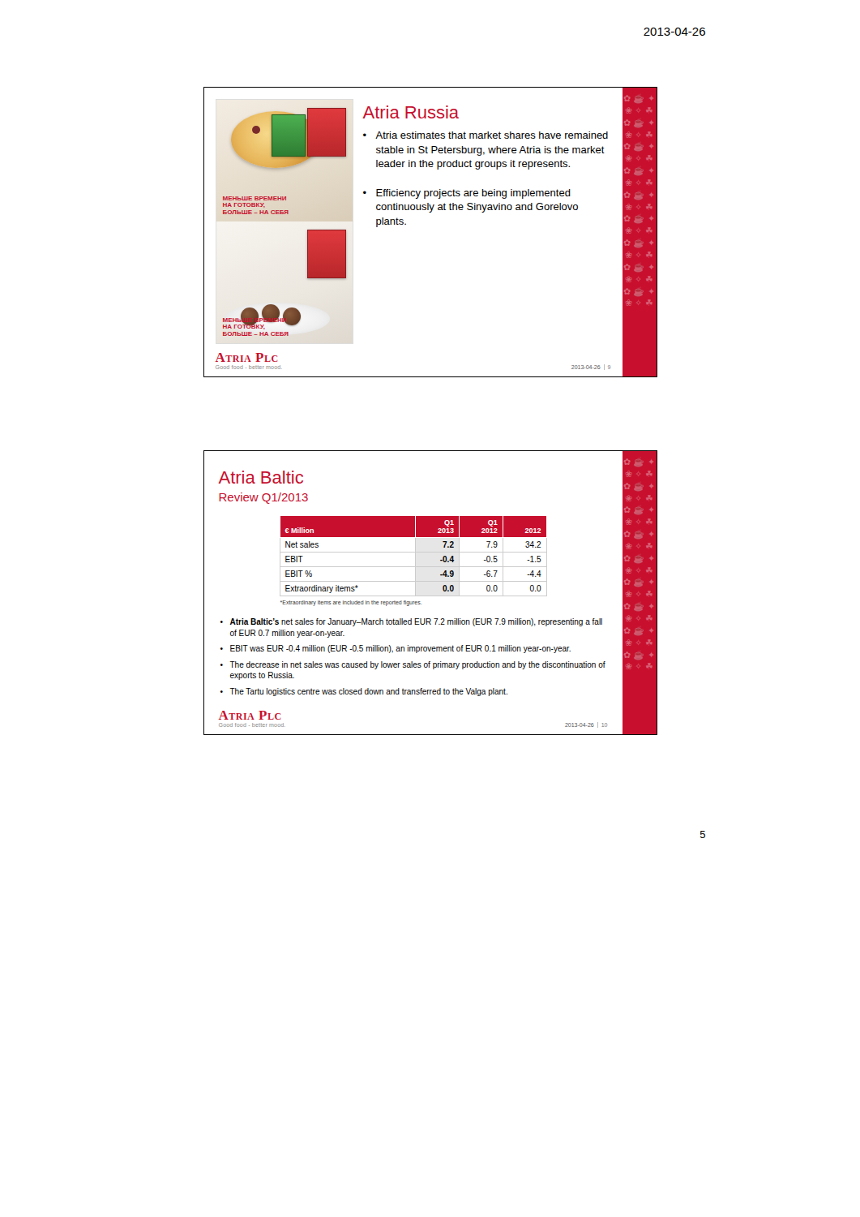2013-04-26
Меньше времени
на готовку,
больше – на себя
Меньше времени
на готовку,
больше – на себя
Atria Russia
Atria estimates that market shares have remained stable in St Petersburg, where Atria is the market leader in the product groups it represents.
Efficiency projects are being implemented continuously at the Sinyavino and Gorelovo plants.
Atria Plc
Good food - better mood.
2013-04-26 9
✿ ☕ ✦
❀ ✧ ☘
✿ ☕ ✦
❀ ✧ ☘
✿ ☕ ✦
❀ ✧ ☘
✿ ☕ ✦
❀ ✧ ☘
✿ ☕ ✦
❀ ✧ ☘
✿ ☕ ✦
❀ ✧ ☘
✿ ☕ ✦
❀ ✧ ☘
✿ ☕ ✦
❀ ✧ ☘
✿ ☕ ✦
❀ ✧ ☘
Atria Baltic
Review Q1/2013
| € Million | Q1 2013 | Q1 2012 | 2012 |
| --- | --- | --- | --- |
| Net sales | 7.2 | 7.9 | 34.2 |
| EBIT | -0.4 | -0.5 | -1.5 |
| EBIT % | -4.9 | -6.7 | -4.4 |
| Extraordinary items* | 0.0 | 0.0 | 0.0 |
*Extraordinary items are included in the reported figures.
Atria Baltic’s net sales for January–March totalled EUR 7.2 million (EUR 7.9 million), representing a fall of EUR 0.7 million year-on-year.
EBIT was EUR -0.4 million (EUR -0.5 million), an improvement of EUR 0.1 million year-on-year.
The decrease in net sales was caused by lower sales of primary production and by the discontinuation of exports to Russia.
The Tartu logistics centre was closed down and transferred to the Valga plant.
Atria Plc
Good food - better mood.
2013-04-26 10
✿ ☕ ✦
❀ ✧ ☘
✿ ☕ ✦
❀ ✧ ☘
✿ ☕ ✦
❀ ✧ ☘
✿ ☕ ✦
❀ ✧ ☘
✿ ☕ ✦
❀ ✧ ☘
✿ ☕ ✦
❀ ✧ ☘
✿ ☕ ✦
❀ ✧ ☘
✿ ☕ ✦
❀ ✧ ☘
✿ ☕ ✦
❀ ✧ ☘
5